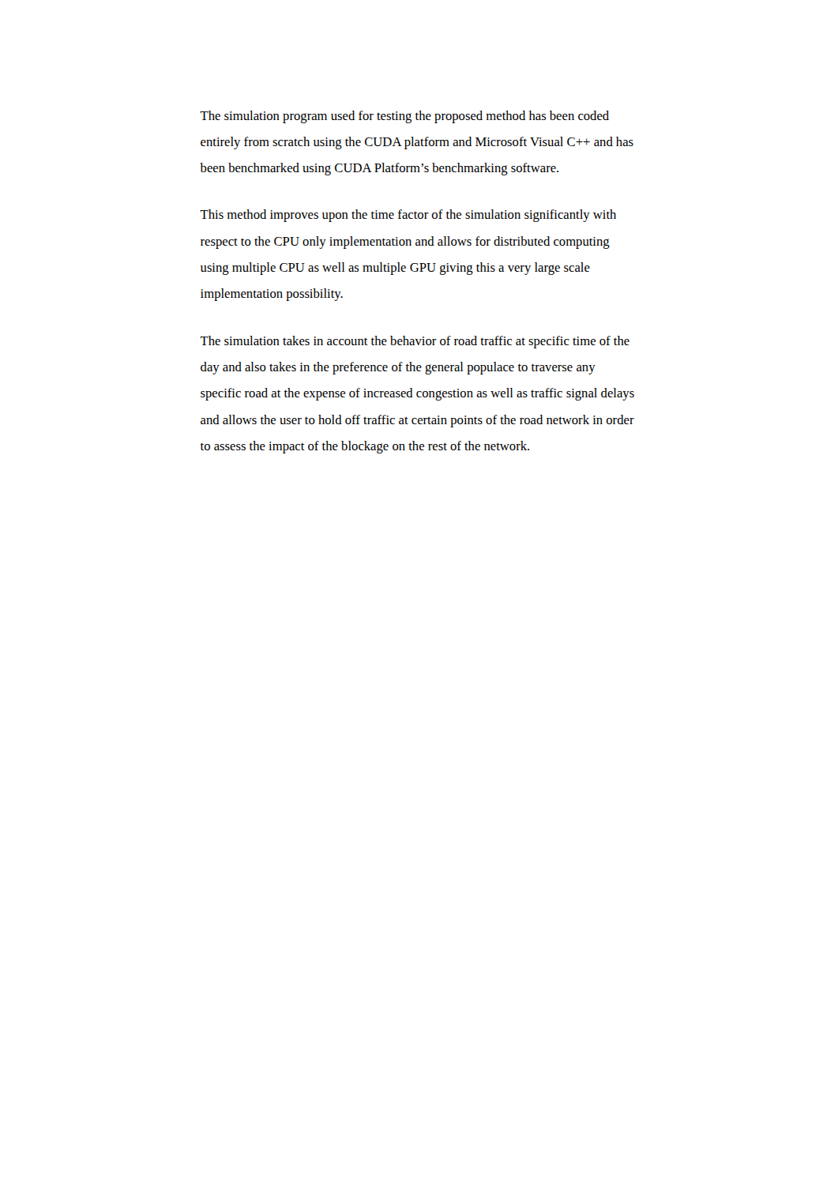The simulation program used for testing the proposed method has been coded entirely from scratch using the CUDA platform and Microsoft Visual C++ and has been benchmarked using CUDA Platform’s benchmarking software.
This method improves upon the time factor of the simulation significantly with respect to the CPU only implementation and allows for distributed computing using multiple CPU as well as multiple GPU giving this a very large scale implementation possibility.
The simulation takes in account the behavior of road traffic at specific time of the day and also takes in the preference of the general populace to traverse any specific road at the expense of increased congestion as well as traffic signal delays and allows the user to hold off traffic at certain points of the road network in order to assess the impact of the blockage on the rest of the network.